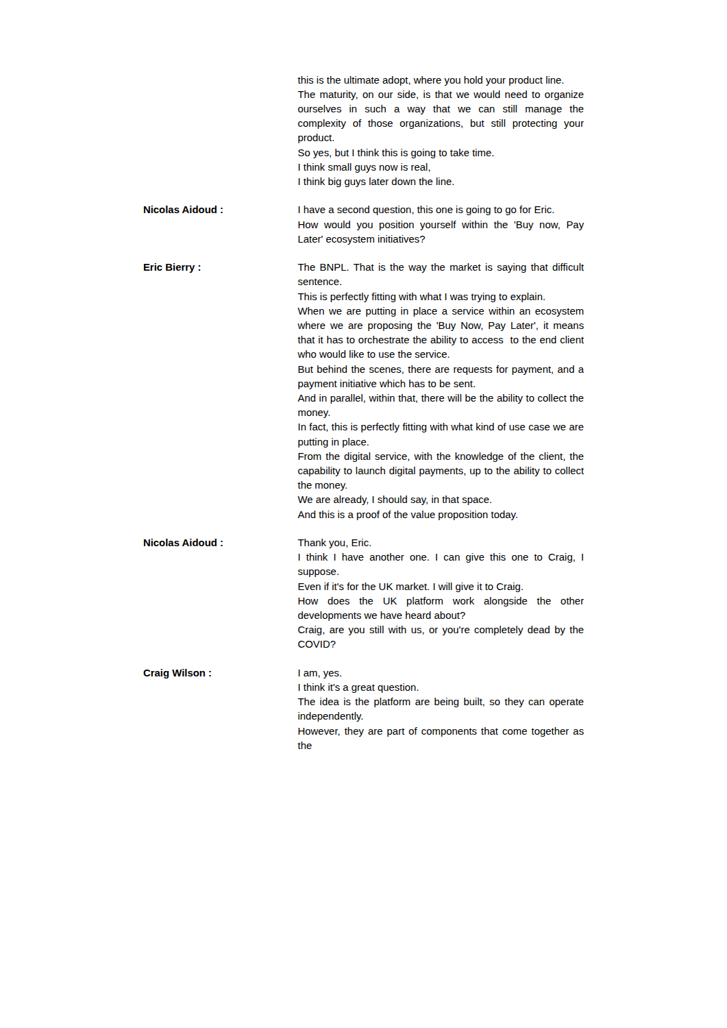this is the ultimate adopt, where you hold your product line.
The maturity, on our side, is that we would need to organize ourselves in such a way that we can still manage the complexity of those organizations, but still protecting your product.
So yes, but I think this is going to take time.
I think small guys now is real,
I think big guys later down the line.
Nicolas Aidoud :
I have a second question, this one is going to go for Eric.
How would you position yourself within the 'Buy now, Pay Later' ecosystem initiatives?
Eric Bierry :
The BNPL. That is the way the market is saying that difficult sentence.
This is perfectly fitting with what I was trying to explain.
When we are putting in place a service within an ecosystem where we are proposing the 'Buy Now, Pay Later', it means that it has to orchestrate the ability to access to the end client who would like to use the service.
But behind the scenes, there are requests for payment, and a payment initiative which has to be sent.
And in parallel, within that, there will be the ability to collect the money.
In fact, this is perfectly fitting with what kind of use case we are putting in place.
From the digital service, with the knowledge of the client, the capability to launch digital payments, up to the ability to collect the money.
We are already, I should say, in that space.
And this is a proof of the value proposition today.
Nicolas Aidoud :
Thank you, Eric.
I think I have another one. I can give this one to Craig, I suppose.
Even if it's for the UK market. I will give it to Craig.
How does the UK platform work alongside the other developments we have heard about?
Craig, are you still with us, or you're completely dead by the COVID?
Craig Wilson :
I am, yes.
I think it's a great question.
The idea is the platform are being built, so they can operate independently.
However, they are part of components that come together as the